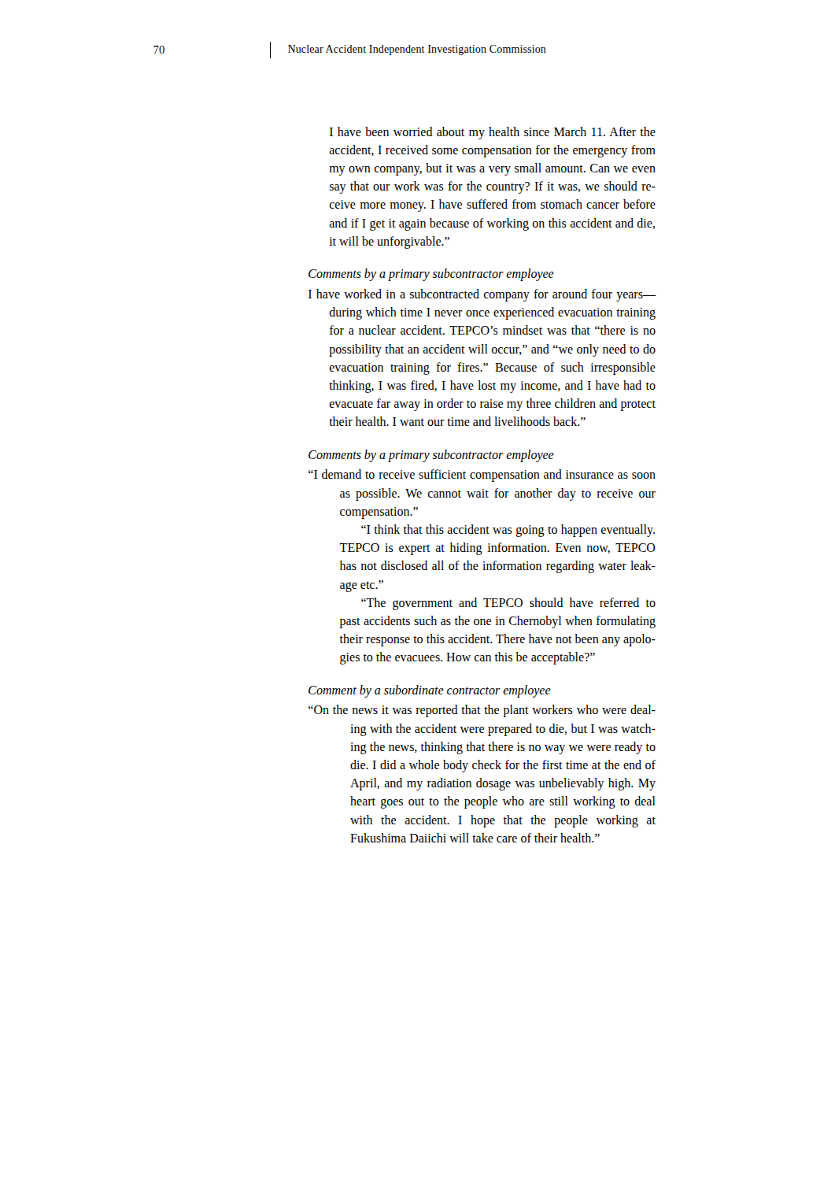70
Nuclear Accident Independent Investigation Commission
I have been worried about my health since March 11. After the accident, I received some compensation for the emergency from my own company, but it was a very small amount. Can we even say that our work was for the country? If it was, we should receive more money. I have suffered from stomach cancer before and if I get it again because of working on this accident and die, it will be unforgivable.”
Comments by a primary subcontractor employee
I have worked in a subcontracted company for around four years—during which time I never once experienced evacuation training for a nuclear accident. TEPCO’s mindset was that “there is no possibility that an accident will occur,” and “we only need to do evacuation training for fires.” Because of such irresponsible thinking, I was fired, I have lost my income, and I have had to evacuate far away in order to raise my three children and protect their health. I want our time and livelihoods back.”
Comments by a primary subcontractor employee
“I demand to receive sufficient compensation and insurance as soon as possible. We cannot wait for another day to receive our compensation.”
“I think that this accident was going to happen eventually. TEPCO is expert at hiding information. Even now, TEPCO has not disclosed all of the information regarding water leakage etc.”
“The government and TEPCO should have referred to past accidents such as the one in Chernobyl when formulating their response to this accident. There have not been any apologies to the evacuees. How can this be acceptable?”
Comment by a subordinate contractor employee
“On the news it was reported that the plant workers who were dealing with the accident were prepared to die, but I was watching the news, thinking that there is no way we were ready to die. I did a whole body check for the first time at the end of April, and my radiation dosage was unbelievably high. My heart goes out to the people who are still working to deal with the accident. I hope that the people working at Fukushima Daiichi will take care of their health.”